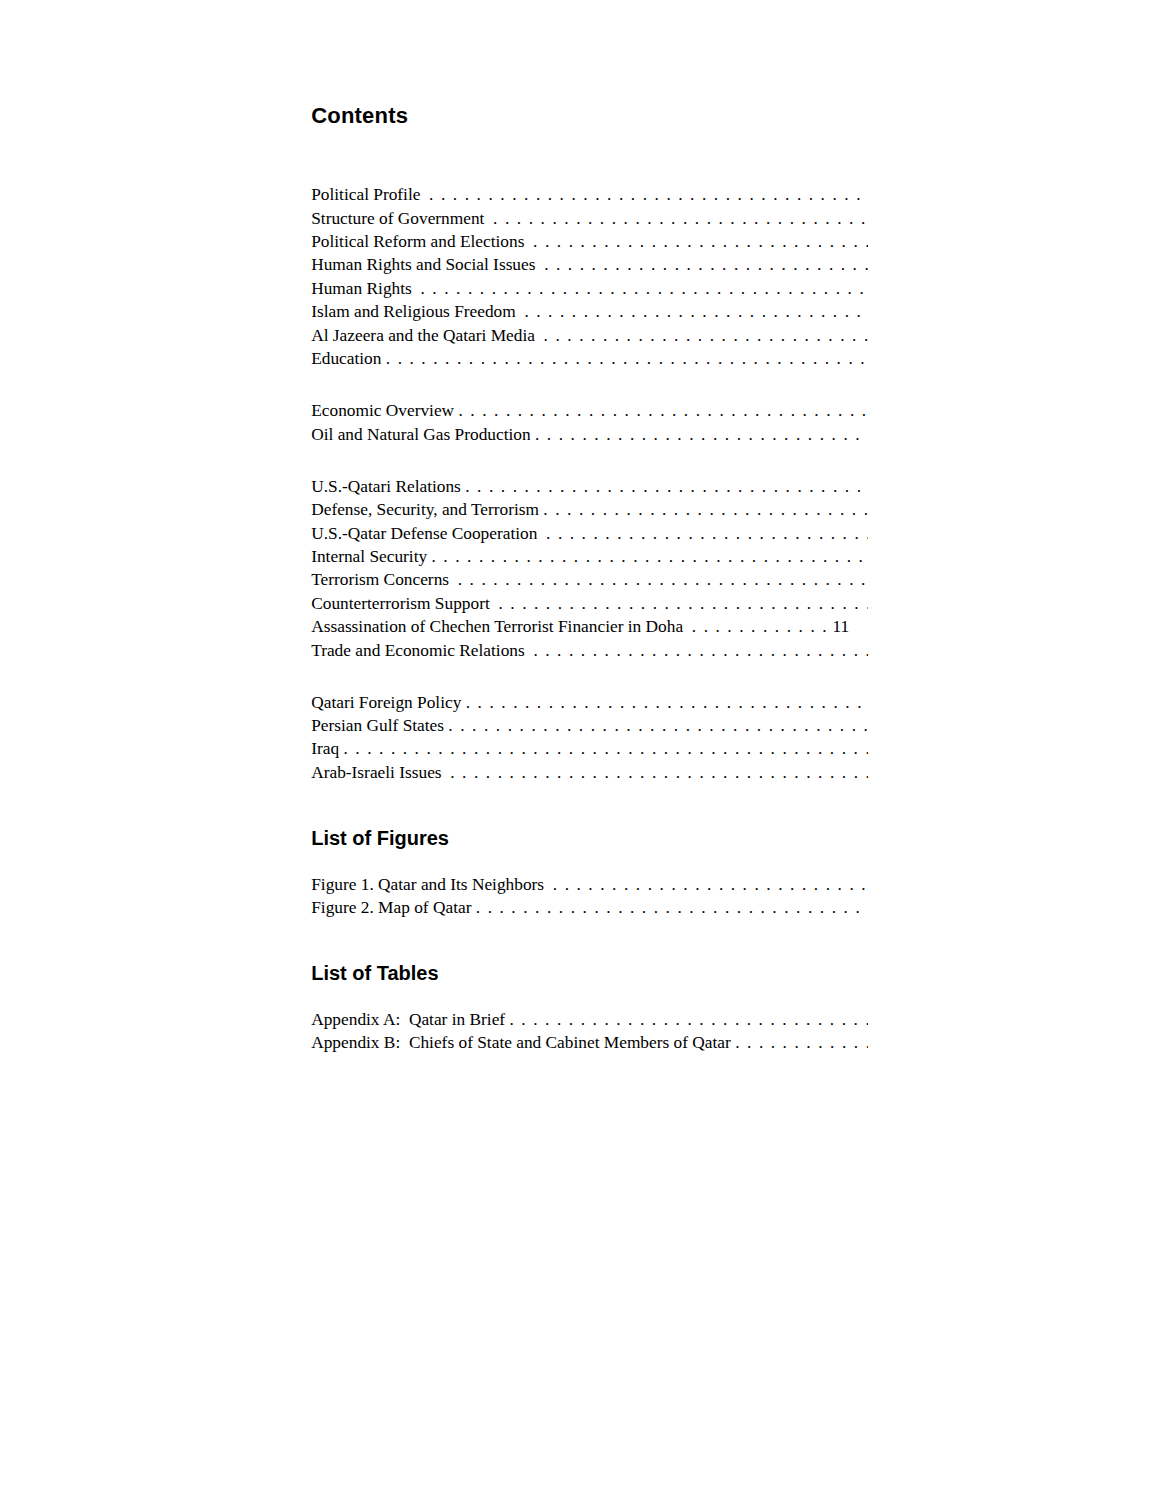Contents
Political Profile . . . . . . . . . . . . . . . . . . . . . . . . . . . . . . . . . . . . . . . . . . . . . . . . . . . . 1
Structure of Government . . . . . . . . . . . . . . . . . . . . . . . . . . . . . . . . . . . . . 2
Political Reform and Elections . . . . . . . . . . . . . . . . . . . . . . . . . . . . . . 3
Human Rights and Social Issues . . . . . . . . . . . . . . . . . . . . . . . . . . . . . . . . . 4
Human Rights . . . . . . . . . . . . . . . . . . . . . . . . . . . . . . . . . . . . . . . . . . . . 4
Islam and Religious Freedom . . . . . . . . . . . . . . . . . . . . . . . . . . . . . . . . 4
Al Jazeera and the Qatari Media . . . . . . . . . . . . . . . . . . . . . . . . . . . . . . 5
Education . . . . . . . . . . . . . . . . . . . . . . . . . . . . . . . . . . . . . . . . . . . . . . . . . 5
Economic Overview . . . . . . . . . . . . . . . . . . . . . . . . . . . . . . . . . . . . . . . . . . . . . . . . . . 6
Oil and Natural Gas Production . . . . . . . . . . . . . . . . . . . . . . . . . . . . . . . . 6
U.S.-Qatari Relations . . . . . . . . . . . . . . . . . . . . . . . . . . . . . . . . . . . . . . . . . . . . . . . . . 7
Defense, Security, and Terrorism . . . . . . . . . . . . . . . . . . . . . . . . . . . . . . . . . . . 8
U.S.-Qatar Defense Cooperation . . . . . . . . . . . . . . . . . . . . . . . . . . . . . 8
Internal Security . . . . . . . . . . . . . . . . . . . . . . . . . . . . . . . . . . . . . . . . . . . 8
Terrorism Concerns . . . . . . . . . . . . . . . . . . . . . . . . . . . . . . . . . . . . . . . 9
Counterterrorism Support . . . . . . . . . . . . . . . . . . . . . . . . . . . . . . . . . . 10
Assassination of Chechen Terrorist Financier in Doha . . . . . . . . . . . . 11
Trade and Economic Relations . . . . . . . . . . . . . . . . . . . . . . . . . . . . . . . . . . 11
Qatari Foreign Policy . . . . . . . . . . . . . . . . . . . . . . . . . . . . . . . . . . . . . . . . . . . . . . . 11
Persian Gulf States . . . . . . . . . . . . . . . . . . . . . . . . . . . . . . . . . . . . . . . . . . . . 11
Iraq . . . . . . . . . . . . . . . . . . . . . . . . . . . . . . . . . . . . . . . . . . . . . . . . . . . . . . . 12
Arab-Israeli Issues . . . . . . . . . . . . . . . . . . . . . . . . . . . . . . . . . . . . . . . . . . 12
List of Figures
Figure 1. Qatar and Its Neighbors . . . . . . . . . . . . . . . . . . . . . . . . . . . . . . . . . . . . 1
Figure 2. Map of Qatar . . . . . . . . . . . . . . . . . . . . . . . . . . . . . . . . . . . . . . . . . . . . 15
List of Tables
Appendix A: Qatar in Brief . . . . . . . . . . . . . . . . . . . . . . . . . . . . . . . . . . . . . . . . 14
Appendix B: Chiefs of State and Cabinet Members of Qatar . . . . . . . . . . . . . . 14